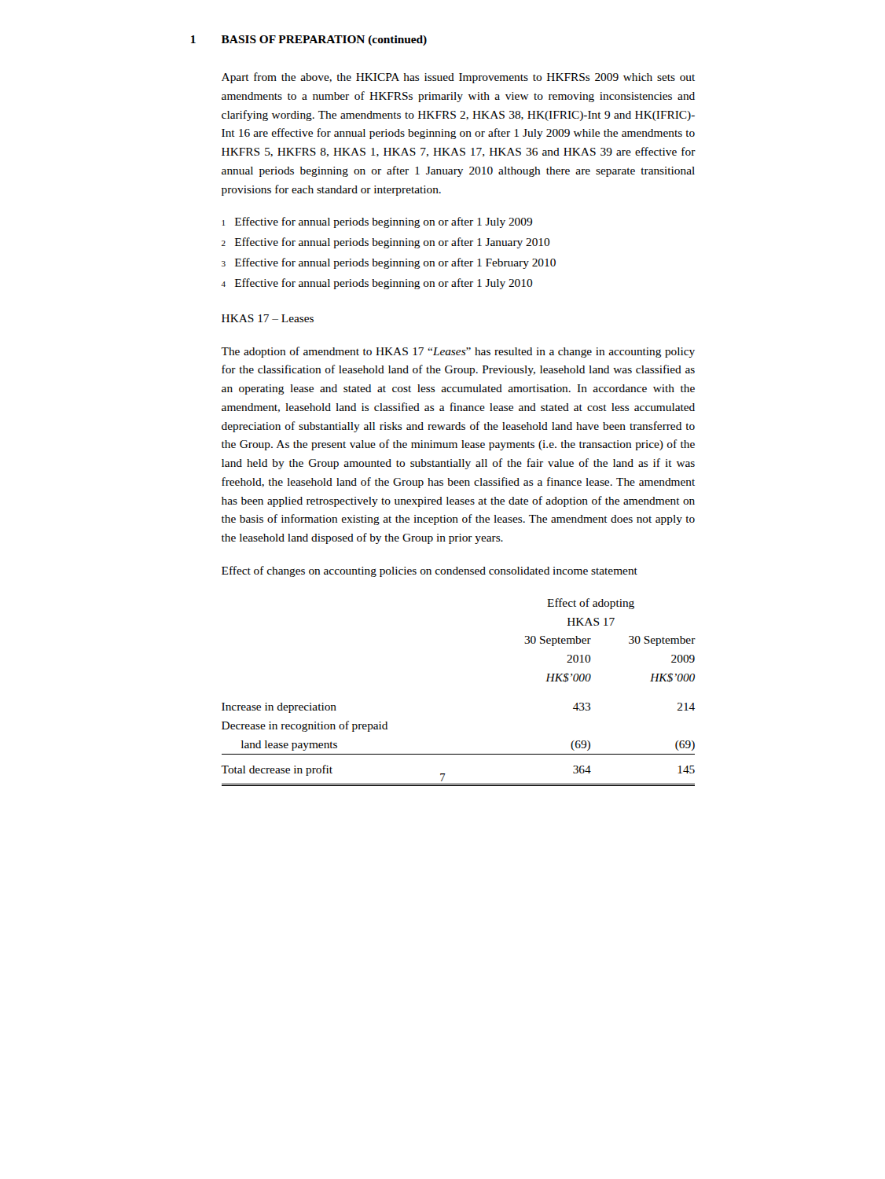1
BASIS OF PREPARATION (continued)
Apart from the above, the HKICPA has issued Improvements to HKFRSs 2009 which sets out amendments to a number of HKFRSs primarily with a view to removing inconsistencies and clarifying wording. The amendments to HKFRS 2, HKAS 38, HK(IFRIC)-Int 9 and HK(IFRIC)-Int 16 are effective for annual periods beginning on or after 1 July 2009 while the amendments to HKFRS 5, HKFRS 8, HKAS 1, HKAS 7, HKAS 17, HKAS 36 and HKAS 39 are effective for annual periods beginning on or after 1 January 2010 although there are separate transitional provisions for each standard or interpretation.
1
Effective for annual periods beginning on or after 1 July 2009
2
Effective for annual periods beginning on or after 1 January 2010
3
Effective for annual periods beginning on or after 1 February 2010
4
Effective for annual periods beginning on or after 1 July 2010
HKAS 17 – Leases
The adoption of amendment to HKAS 17 “Leases” has resulted in a change in accounting policy for the classification of leasehold land of the Group. Previously, leasehold land was classified as an operating lease and stated at cost less accumulated amortisation. In accordance with the amendment, leasehold land is classified as a finance lease and stated at cost less accumulated depreciation of substantially all risks and rewards of the leasehold land have been transferred to the Group. As the present value of the minimum lease payments (i.e. the transaction price) of the land held by the Group amounted to substantially all of the fair value of the land as if it was freehold, the leasehold land of the Group has been classified as a finance lease. The amendment has been applied retrospectively to unexpired leases at the date of adoption of the amendment on the basis of information existing at the inception of the leases. The amendment does not apply to the leasehold land disposed of by the Group in prior years.
Effect of changes on accounting policies on condensed consolidated income statement
| | Effect of adopting |
| | HKAS 17 |
| | 30 September | 30 September |
| | 2010 | 2009 |
| | HK$’000 | HK$’000 |
| Increase in depreciation | 433 | 214 |
| Decrease in recognition of prepaid | | |
| land lease payments | (69) | (69) |
| Total decrease in profit | 364 | 145 |
7